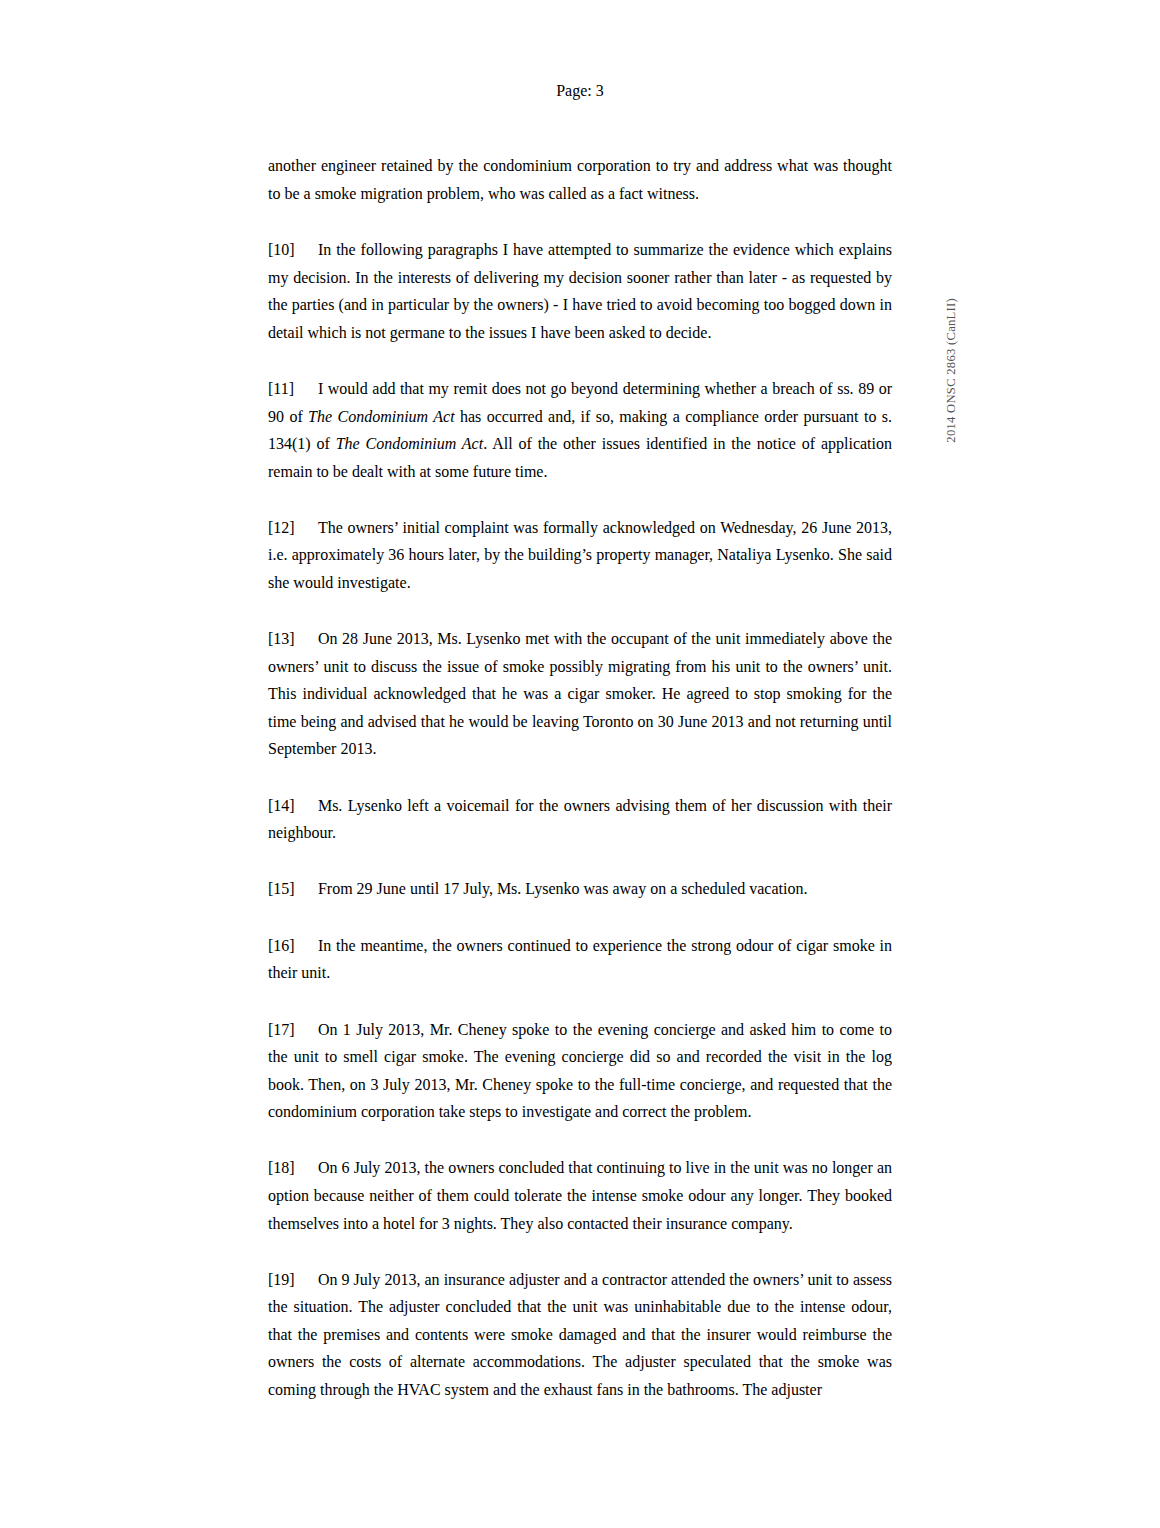Page: 3
2014 ONSC 2863 (CanLII)
another engineer retained by the condominium corporation to try and address what was thought to be a smoke migration problem, who was called as a fact witness.
[10] In the following paragraphs I have attempted to summarize the evidence which explains my decision. In the interests of delivering my decision sooner rather than later - as requested by the parties (and in particular by the owners) - I have tried to avoid becoming too bogged down in detail which is not germane to the issues I have been asked to decide.
[11] I would add that my remit does not go beyond determining whether a breach of ss. 89 or 90 of The Condominium Act has occurred and, if so, making a compliance order pursuant to s. 134(1) of The Condominium Act. All of the other issues identified in the notice of application remain to be dealt with at some future time.
[12] The owners’ initial complaint was formally acknowledged on Wednesday, 26 June 2013, i.e. approximately 36 hours later, by the building’s property manager, Nataliya Lysenko. She said she would investigate.
[13] On 28 June 2013, Ms. Lysenko met with the occupant of the unit immediately above the owners’ unit to discuss the issue of smoke possibly migrating from his unit to the owners’ unit. This individual acknowledged that he was a cigar smoker. He agreed to stop smoking for the time being and advised that he would be leaving Toronto on 30 June 2013 and not returning until September 2013.
[14] Ms. Lysenko left a voicemail for the owners advising them of her discussion with their neighbour.
[15] From 29 June until 17 July, Ms. Lysenko was away on a scheduled vacation.
[16] In the meantime, the owners continued to experience the strong odour of cigar smoke in their unit.
[17] On 1 July 2013, Mr. Cheney spoke to the evening concierge and asked him to come to the unit to smell cigar smoke. The evening concierge did so and recorded the visit in the log book. Then, on 3 July 2013, Mr. Cheney spoke to the full-time concierge, and requested that the condominium corporation take steps to investigate and correct the problem.
[18] On 6 July 2013, the owners concluded that continuing to live in the unit was no longer an option because neither of them could tolerate the intense smoke odour any longer. They booked themselves into a hotel for 3 nights. They also contacted their insurance company.
[19] On 9 July 2013, an insurance adjuster and a contractor attended the owners’ unit to assess the situation. The adjuster concluded that the unit was uninhabitable due to the intense odour, that the premises and contents were smoke damaged and that the insurer would reimburse the owners the costs of alternate accommodations. The adjuster speculated that the smoke was coming through the HVAC system and the exhaust fans in the bathrooms. The adjuster